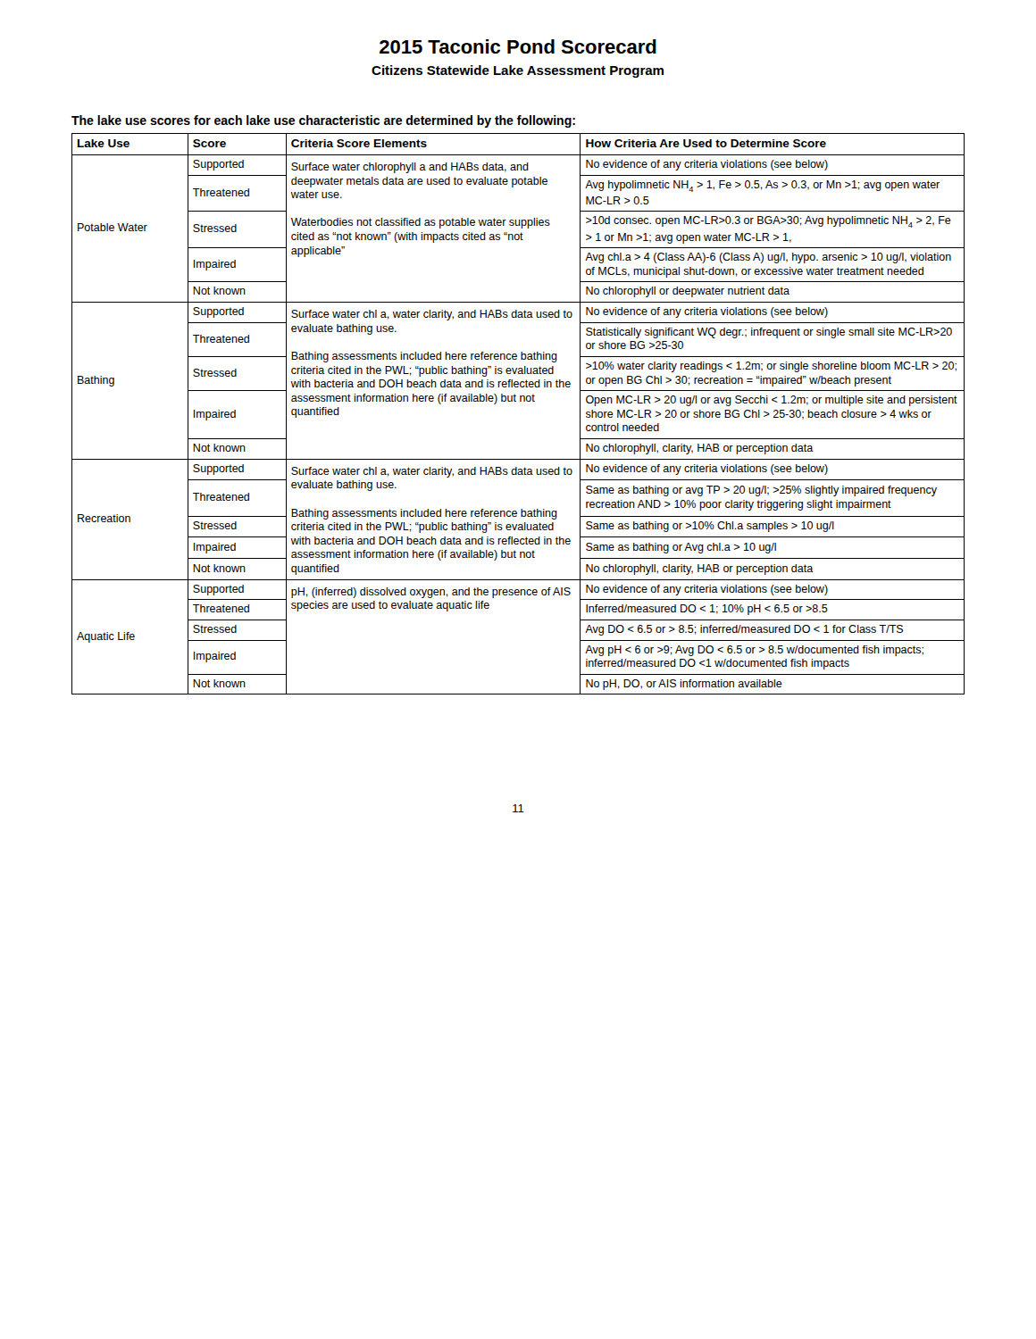2015 Taconic Pond Scorecard
Citizens Statewide Lake Assessment Program
The lake use scores for each lake use characteristic are determined by the following:
| Lake Use | Score | Criteria Score Elements | How Criteria Are Used to Determine Score |
| --- | --- | --- | --- |
| Potable Water | Supported | Surface water chlorophyll a and HABs data, and deepwater metals data are used to evaluate potable water use. Waterbodies not classified as potable water supplies cited as “not known” (with impacts cited as “not applicable” | No evidence of any criteria violations (see below) |
| Threatened | Avg hypolimnetic NH 4 > 1, Fe > 0.5, As > 0.3, or Mn >1; avg open water MC-LR > 0.5 |
| Stressed | >10d consec. open MC-LR>0.3 or BGA>30; Avg hypolimnetic NH 4 > 2, Fe > 1 or Mn >1; avg open water MC-LR > 1, |
| Impaired | Avg chl.a > 4 (Class AA)-6 (Class A) ug/l, hypo. arsenic > 10 ug/l, violation of MCLs, municipal shut-down, or excessive water treatment needed |
| Not known | No chlorophyll or deepwater nutrient data |
| Bathing | Supported | Surface water chl a, water clarity, and HABs data used to evaluate bathing use. Bathing assessments included here reference bathing criteria cited in the PWL; “public bathing” is evaluated with bacteria and DOH beach data and is reflected in the assessment information here (if available) but not quantified | No evidence of any criteria violations (see below) |
| Threatened | Statistically significant WQ degr.; infrequent or single small site MC-LR>20 or shore BG >25-30 |
| Stressed | >10% water clarity readings < 1.2m; or single shoreline bloom MC-LR > 20; or open BG Chl > 30; recreation = “impaired” w/beach present |
| Impaired | Open MC-LR > 20 ug/l or avg Secchi < 1.2m; or multiple site and persistent shore MC-LR > 20 or shore BG Chl > 25-30; beach closure > 4 wks or control needed |
| Not known | No chlorophyll, clarity, HAB or perception data |
| Recreation | Supported | Surface water chl a, water clarity, and HABs data used to evaluate bathing use. Bathing assessments included here reference bathing criteria cited in the PWL; “public bathing” is evaluated with bacteria and DOH beach data and is reflected in the assessment information here (if available) but not quantified | No evidence of any criteria violations (see below) |
| Threatened | Same as bathing or avg TP > 20 ug/l; >25% slightly impaired frequency recreation AND > 10% poor clarity triggering slight impairment |
| Stressed | Same as bathing or >10% Chl.a samples > 10 ug/l |
| Impaired | Same as bathing or Avg chl.a > 10 ug/l |
| Not known | No chlorophyll, clarity, HAB or perception data |
| Aquatic Life | Supported | pH, (inferred) dissolved oxygen, and the presence of AIS species are used to evaluate aquatic life | No evidence of any criteria violations (see below) |
| Threatened | Inferred/measured DO < 1; 10% pH < 6.5 or >8.5 |
| Stressed | Avg DO < 6.5 or > 8.5; inferred/measured DO < 1 for Class T/TS |
| Impaired | Avg pH < 6 or >9; Avg DO < 6.5 or > 8.5 w/documented fish impacts; inferred/measured DO <1 w/documented fish impacts |
| Not known | No pH, DO, or AIS information available |
11